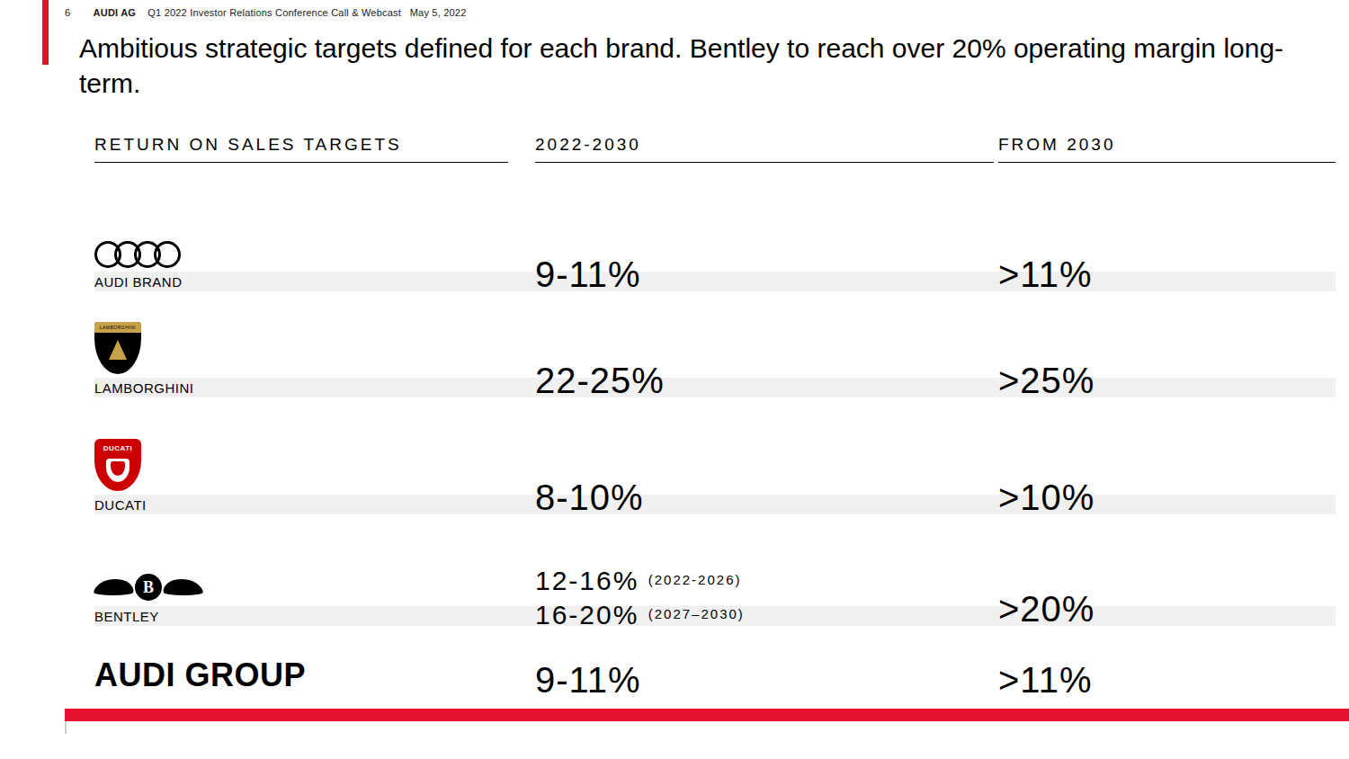6 AUDI AG Q1 2022 Investor Relations Conference Call & Webcast May 5, 2022
Ambitious strategic targets defined for each brand. Bentley to reach over 20% operating margin long-term.
RETURN ON SALES TARGETS
2022-2030
FROM 2030
AUDI BRAND
9-11%
>11%
LAMBORGHINI
LAMBORGHINI
22-25%
>25%
DUCATI
DUCATI
8-10%
>10%
B
BENTLEY
12-16% (2022-2026)
16-20% (2027–2030)
>20%
AUDI GROUP
9-11%
>11%